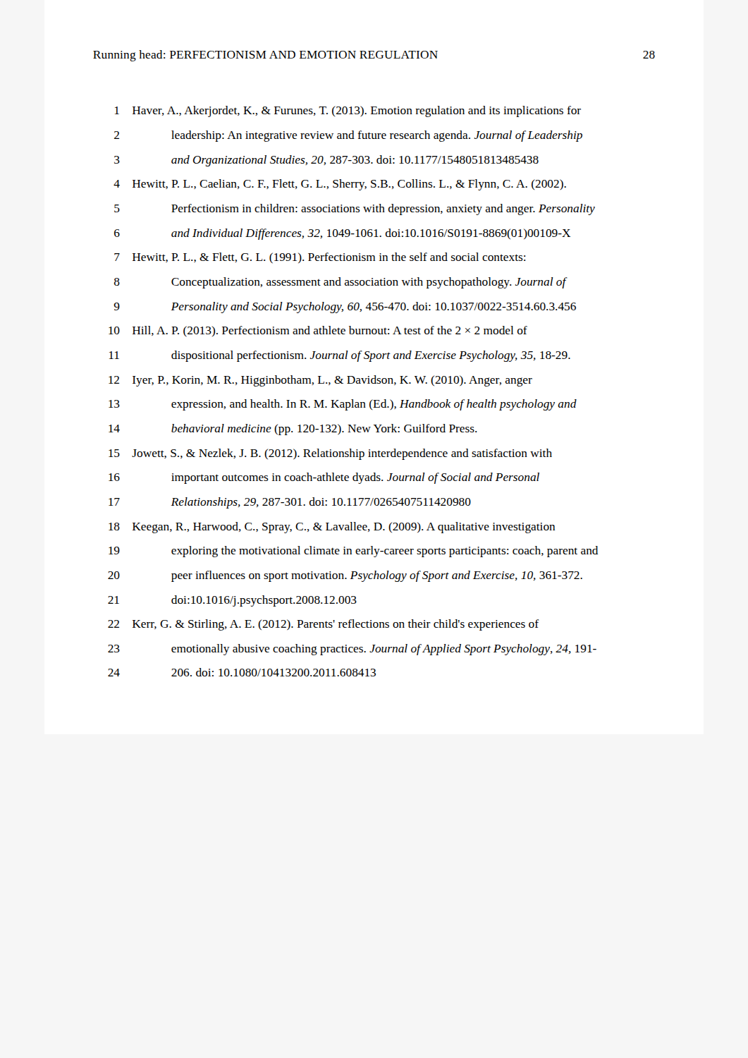Running head: PERFECTIONISM AND EMOTION REGULATION 28
Haver, A., Akerjordet, K., & Furunes, T. (2013). Emotion regulation and its implications for
leadership: An integrative review and future research agenda. Journal of Leadership
and Organizational Studies, 20, 287-303. doi: 10.1177/1548051813485438
Hewitt, P. L., Caelian, C. F., Flett, G. L., Sherry, S.B., Collins. L., & Flynn, C. A. (2002).
Perfectionism in children: associations with depression, anxiety and anger. Personality
and Individual Differences, 32, 1049-1061. doi:10.1016/S0191-8869(01)00109-X
Hewitt, P. L., & Flett, G. L. (1991). Perfectionism in the self and social contexts:
Conceptualization, assessment and association with psychopathology. Journal of
Personality and Social Psychology, 60, 456-470. doi: 10.1037/0022-3514.60.3.456
Hill, A. P. (2013). Perfectionism and athlete burnout: A test of the 2 × 2 model of
dispositional perfectionism. Journal of Sport and Exercise Psychology, 35, 18-29.
Iyer, P., Korin, M. R., Higginbotham, L., & Davidson, K. W. (2010). Anger, anger
expression, and health. In R. M. Kaplan (Ed.), Handbook of health psychology and
behavioral medicine (pp. 120-132). New York: Guilford Press.
Jowett, S., & Nezlek, J. B. (2012). Relationship interdependence and satisfaction with
important outcomes in coach-athlete dyads. Journal of Social and Personal
Relationships, 29, 287-301. doi: 10.1177/0265407511420980
Keegan, R., Harwood, C., Spray, C., & Lavallee, D. (2009). A qualitative investigation
exploring the motivational climate in early-career sports participants: coach, parent and
peer influences on sport motivation. Psychology of Sport and Exercise, 10, 361-372.
doi:10.1016/j.psychsport.2008.12.003
Kerr, G. & Stirling, A. E. (2012). Parents' reflections on their child's experiences of
emotionally abusive coaching practices. Journal of Applied Sport Psychology, 24, 191-
206. doi: 10.1080/10413200.2011.608413